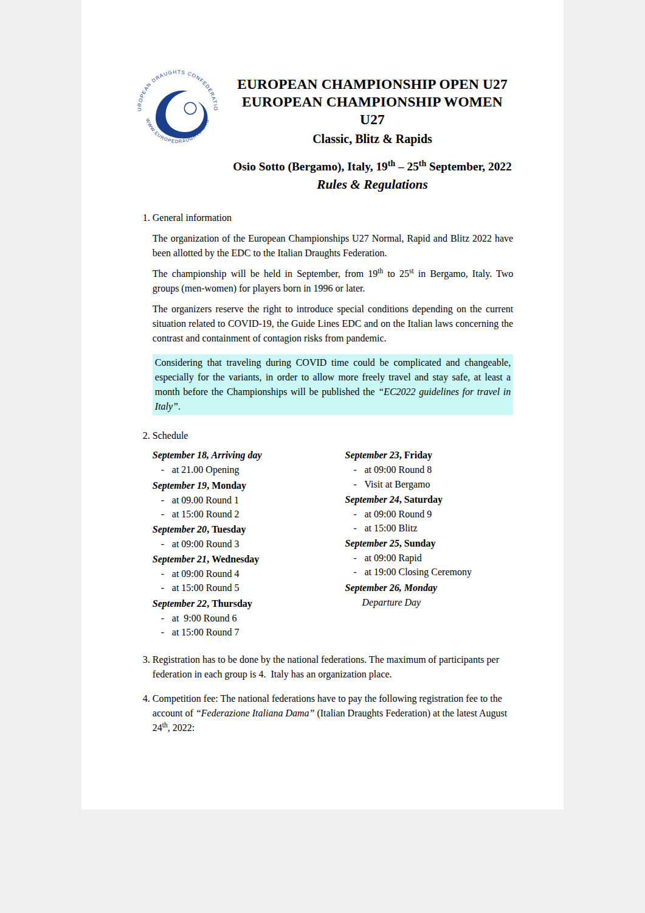EUROPEAN DRAUGHTS CONFEDERATION WWW.EUROPEDRAUGHTS.ORG
EUROPEAN CHAMPIONSHIP OPEN U27
EUROPEAN CHAMPIONSHIP WOMEN U27
Classic, Blitz & Rapids
Osio Sotto (Bergamo), Italy, 19th – 25th September, 2022
Rules & Regulations
General information
The organization of the European Championships U27 Normal, Rapid and Blitz 2022 have been allotted by the EDC to the Italian Draughts Federation.
The championship will be held in September, from 19th to 25st in Bergamo, Italy. Two groups (men-women) for players born in 1996 or later.
The organizers reserve the right to introduce special conditions depending on the current situation related to COVID-19, the Guide Lines EDC and on the Italian laws concerning the contrast and containment of contagion risks from pandemic.
Considering that traveling during COVID time could be complicated and changeable, especially for the variants, in order to allow more freely travel and stay safe, at least a month before the Championships will be published the “EC2022 guidelines for travel in Italy”.
Schedule
September 18, Arriving day
at 21.00 Opening
September 19, Monday
at 09.00 Round 1
at 15:00 Round 2
September 20, Tuesday
at 09:00 Round 3
September 21, Wednesday
at 09:00 Round 4
at 15:00 Round 5
September 22, Thursday
at 9:00 Round 6
at 15:00 Round 7
September 23, Friday
at 09:00 Round 8
Visit at Bergamo
September 24, Saturday
at 09:00 Round 9
at 15:00 Blitz
September 25, Sunday
at 09:00 Rapid
at 19:00 Closing Ceremony
September 26, Monday
Departure Day
Registration has to be done by the national federations. The maximum of participants per federation in each group is 4. Italy has an organization place.
Competition fee: The national federations have to pay the following registration fee to the account of “Federazione Italiana Dama” (Italian Draughts Federation) at the latest August 24th, 2022: